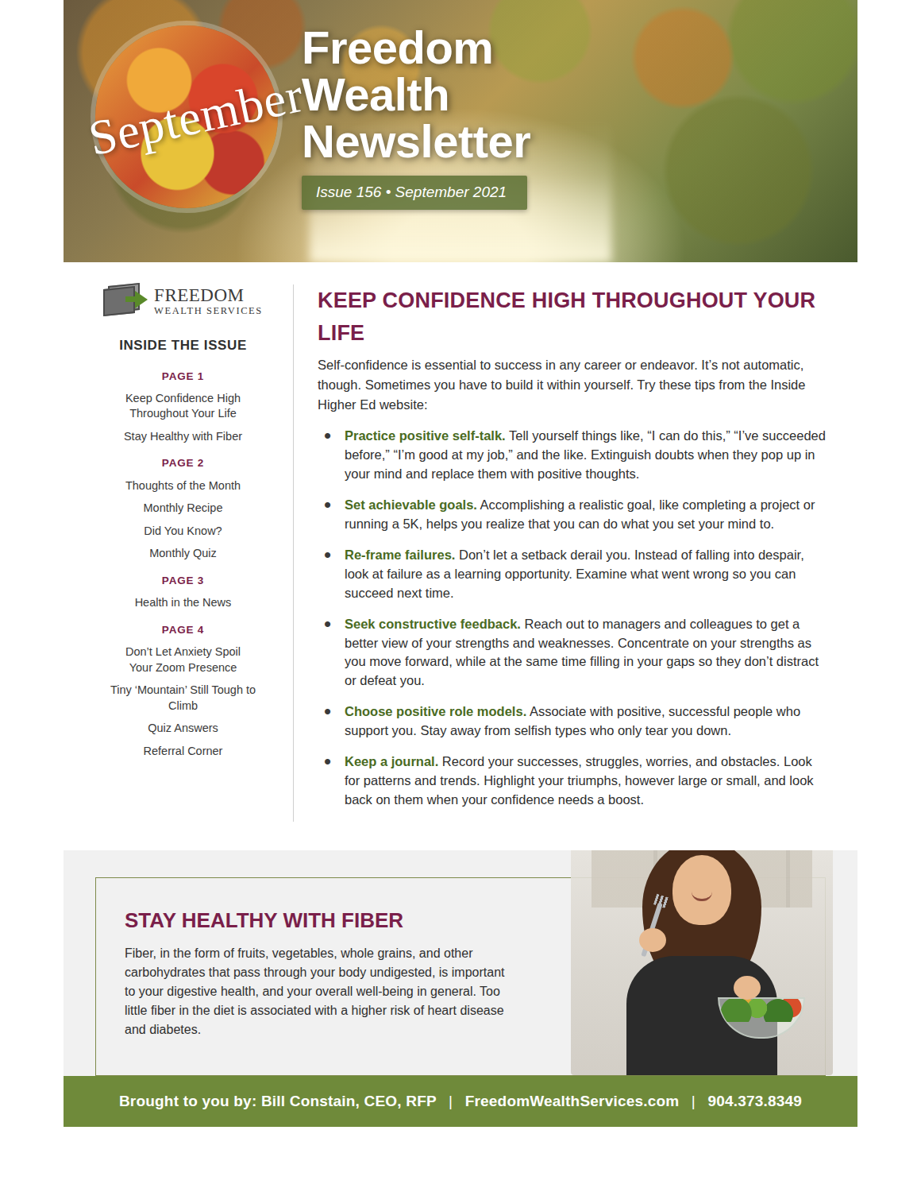September
Freedom
Wealth
Newsletter
Issue 156 • September 2021
FREEDOM
WEALTH SERVICES
INSIDE THE ISSUE
PAGE 1
Keep Confidence High
Throughout Your Life
Stay Healthy with Fiber
PAGE 2
Thoughts of the Month
Monthly Recipe
Did You Know?
Monthly Quiz
PAGE 3
Health in the News
PAGE 4
Don’t Let Anxiety Spoil
Your Zoom Presence
Tiny ‘Mountain’ Still Tough to Climb
Quiz Answers
Referral Corner
KEEP CONFIDENCE HIGH THROUGHOUT YOUR LIFE
Self-confidence is essential to success in any career or endeavor. It’s not automatic, though. Sometimes you have to build it within yourself. Try these tips from the Inside Higher Ed website:
Practice positive self-talk. Tell yourself things like, “I can do this,” “I’ve succeeded before,” “I’m good at my job,” and the like. Extinguish doubts when they pop up in your mind and replace them with positive thoughts.
Set achievable goals. Accomplishing a realistic goal, like completing a project or running a 5K, helps you realize that you can do what you set your mind to.
Re-frame failures. Don’t let a setback derail you. Instead of falling into despair, look at failure as a learning opportunity. Examine what went wrong so you can succeed next time.
Seek constructive feedback. Reach out to managers and colleagues to get a better view of your strengths and weaknesses. Concentrate on your strengths as you move forward, while at the same time filling in your gaps so they don’t distract or defeat you.
Choose positive role models. Associate with positive, successful people who support you. Stay away from selfish types who only tear you down.
Keep a journal. Record your successes, struggles, worries, and obstacles. Look for patterns and trends. Highlight your triumphs, however large or small, and look back on them when your confidence needs a boost.
STAY HEALTHY WITH FIBER
Fiber, in the form of fruits, vegetables, whole grains, and other carbohydrates that pass through your body undigested, is important to your digestive health, and your overall well-being in general. Too little fiber in the diet is associated with a higher risk of heart disease and diabetes.
Brought to you by: Bill Constain, CEO, RFP | FreedomWealthServices.com | 904.373.8349